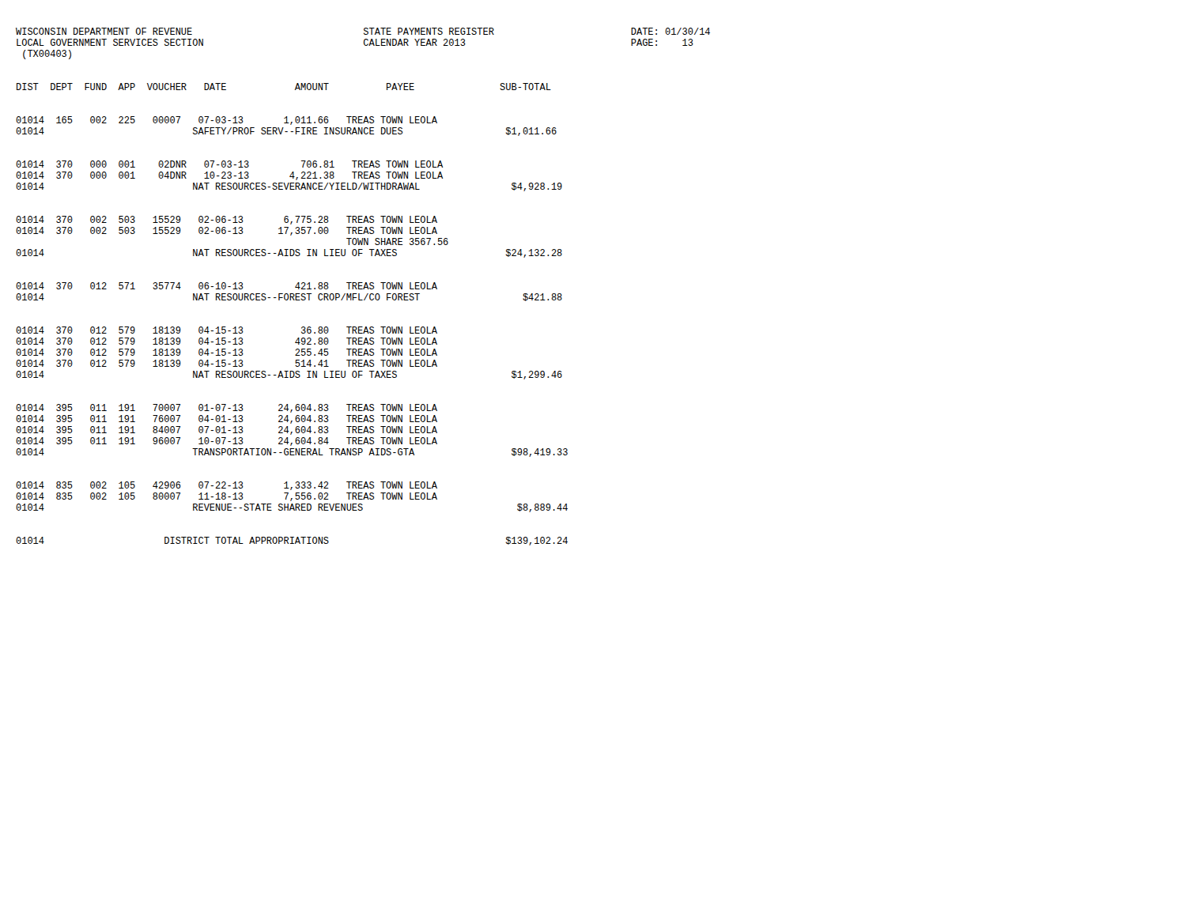WISCONSIN DEPARTMENT OF REVENUE STATE PAYMENTS REGISTER DATE: 01/30/14 LOCAL GOVERNMENT SERVICES SECTION CALENDAR YEAR 2013 PAGE: 13 (TX00403) DIST DEPT FUND APP VOUCHER DATE AMOUNT PAYEE SUB-TOTAL 01014 165 002 225 00007 07-03-13 1,011.66 TREAS TOWN LEOLA 01014 SAFETY/PROF SERV--FIRE INSURANCE DUES $1,011.66 01014 370 000 001 02DNR 07-03-13 706.81 TREAS TOWN LEOLA 01014 370 000 001 04DNR 10-23-13 4,221.38 TREAS TOWN LEOLA 01014 NAT RESOURCES-SEVERANCE/YIELD/WITHDRAWAL $4,928.19 01014 370 002 503 15529 02-06-13 6,775.28 TREAS TOWN LEOLA 01014 370 002 503 15529 02-06-13 17,357.00 TREAS TOWN LEOLA TOWN SHARE 3567.56 01014 NAT RESOURCES--AIDS IN LIEU OF TAXES $24,132.28 01014 370 012 571 35774 06-10-13 421.88 TREAS TOWN LEOLA 01014 NAT RESOURCES--FOREST CROP/MFL/CO FOREST $421.88 01014 370 012 579 18139 04-15-13 36.80 TREAS TOWN LEOLA 01014 370 012 579 18139 04-15-13 492.80 TREAS TOWN LEOLA 01014 370 012 579 18139 04-15-13 255.45 TREAS TOWN LEOLA 01014 370 012 579 18139 04-15-13 514.41 TREAS TOWN LEOLA 01014 NAT RESOURCES--AIDS IN LIEU OF TAXES $1,299.46 01014 395 011 191 70007 01-07-13 24,604.83 TREAS TOWN LEOLA 01014 395 011 191 76007 04-01-13 24,604.83 TREAS TOWN LEOLA 01014 395 011 191 84007 07-01-13 24,604.83 TREAS TOWN LEOLA 01014 395 011 191 96007 10-07-13 24,604.84 TREAS TOWN LEOLA 01014 TRANSPORTATION--GENERAL TRANSP AIDS-GTA $98,419.33 01014 835 002 105 42906 07-22-13 1,333.42 TREAS TOWN LEOLA 01014 835 002 105 80007 11-18-13 7,556.02 TREAS TOWN LEOLA 01014 REVENUE--STATE SHARED REVENUES $8,889.44 01014 DISTRICT TOTAL APPROPRIATIONS $139,102.24